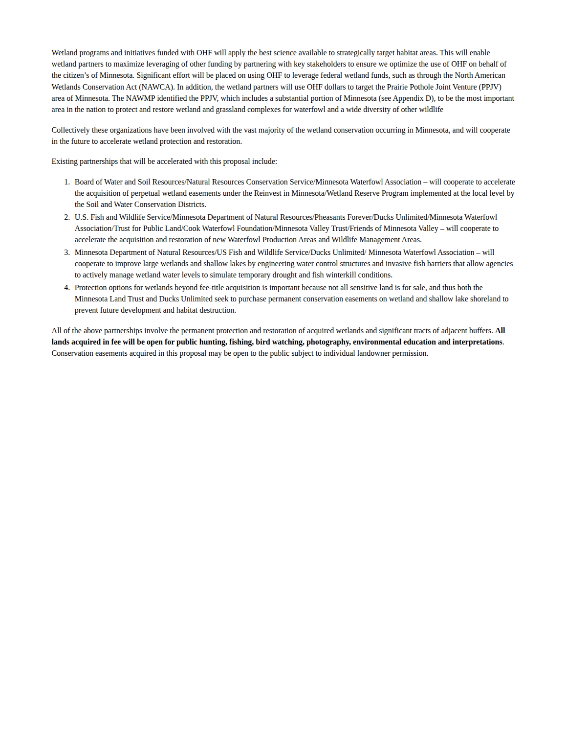Wetland programs and initiatives funded with OHF will apply the best science available to strategically target habitat areas. This will enable wetland partners to maximize leveraging of other funding by partnering with key stakeholders to ensure we optimize the use of OHF on behalf of the citizen’s of Minnesota. Significant effort will be placed on using OHF to leverage federal wetland funds, such as through the North American Wetlands Conservation Act (NAWCA). In addition, the wetland partners will use OHF dollars to target the Prairie Pothole Joint Venture (PPJV) area of Minnesota. The NAWMP identified the PPJV, which includes a substantial portion of Minnesota (see Appendix D), to be the most important area in the nation to protect and restore wetland and grassland complexes for waterfowl and a wide diversity of other wildlife
Collectively these organizations have been involved with the vast majority of the wetland conservation occurring in Minnesota, and will cooperate in the future to accelerate wetland protection and restoration.
Existing partnerships that will be accelerated with this proposal include:
Board of Water and Soil Resources/Natural Resources Conservation Service/Minnesota Waterfowl Association – will cooperate to accelerate the acquisition of perpetual wetland easements under the Reinvest in Minnesota/Wetland Reserve Program implemented at the local level by the Soil and Water Conservation Districts.
U.S. Fish and Wildlife Service/Minnesota Department of Natural Resources/Pheasants Forever/Ducks Unlimited/Minnesota Waterfowl Association/Trust for Public Land/Cook Waterfowl Foundation/Minnesota Valley Trust/Friends of Minnesota Valley – will cooperate to accelerate the acquisition and restoration of new Waterfowl Production Areas and Wildlife Management Areas.
Minnesota Department of Natural Resources/US Fish and Wildlife Service/Ducks Unlimited/ Minnesota Waterfowl Association – will cooperate to improve large wetlands and shallow lakes by engineering water control structures and invasive fish barriers that allow agencies to actively manage wetland water levels to simulate temporary drought and fish winterkill conditions.
Protection options for wetlands beyond fee-title acquisition is important because not all sensitive land is for sale, and thus both the Minnesota Land Trust and Ducks Unlimited seek to purchase permanent conservation easements on wetland and shallow lake shoreland to prevent future development and habitat destruction.
All of the above partnerships involve the permanent protection and restoration of acquired wetlands and significant tracts of adjacent buffers. All lands acquired in fee will be open for public hunting, fishing, bird watching, photography, environmental education and interpretations. Conservation easements acquired in this proposal may be open to the public subject to individual landowner permission.